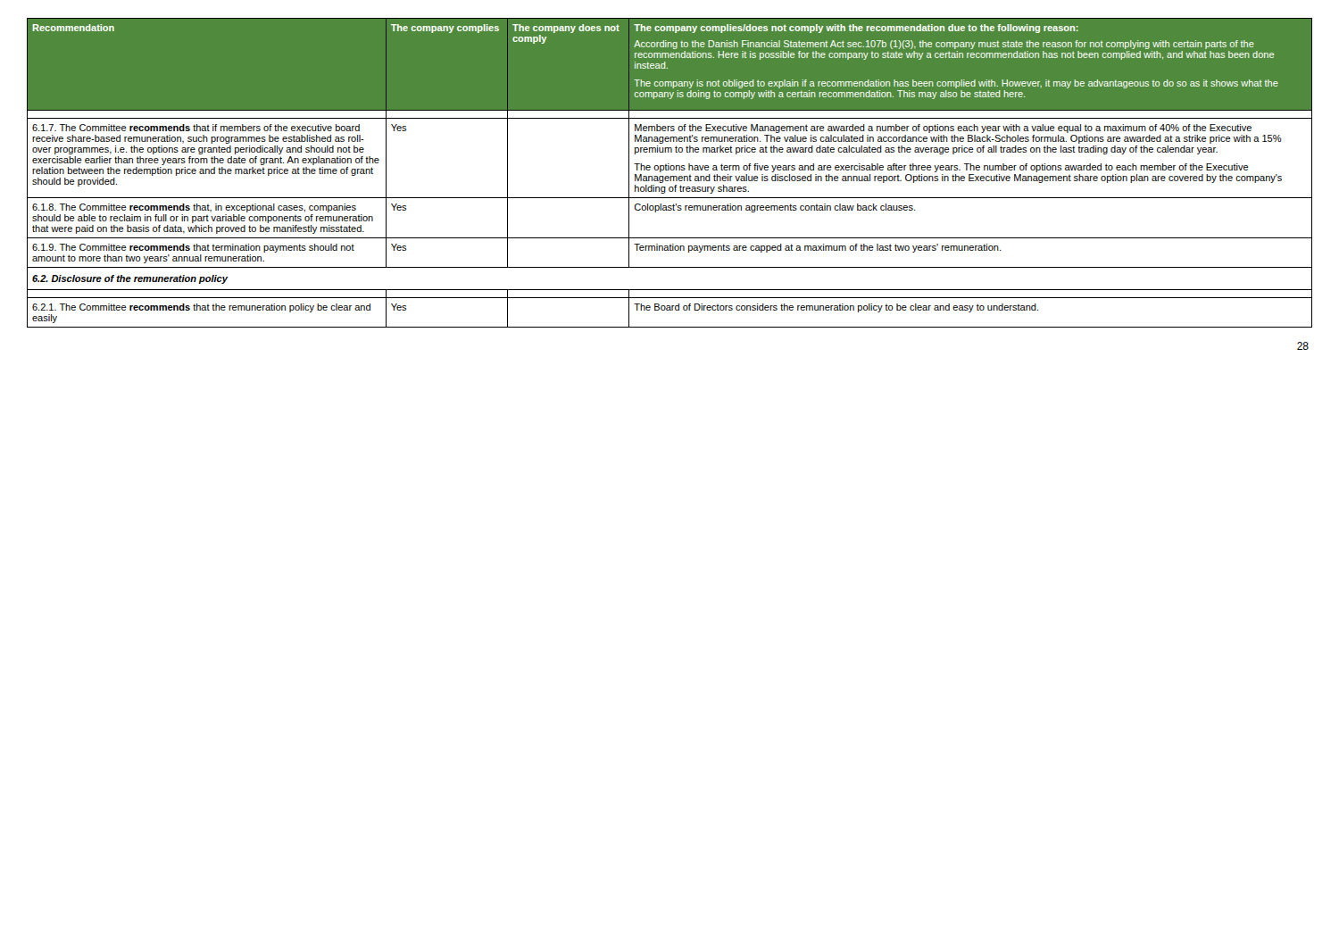| Recommendation | The company complies | The company does not comply | The company complies/does not comply with the recommendation due to the following reason: According to the Danish Financial Statement Act sec.107b (1)(3), the company must state the reason for not complying with certain parts of the recommendations. Here it is possible for the company to state why a certain recommendation has not been complied with, and what has been done instead. The company is not obliged to explain if a recommendation has been complied with. However, it may be advantageous to do so as it shows what the company is doing to comply with a certain recommendation. This may also be stated here. |
| --- | --- | --- | --- |
| 6.1.7. The Committee recommends that if members of the executive board receive share-based remuneration, such programmes be established as roll-over programmes, i.e. the options are granted periodically and should not be exercisable earlier than three years from the date of grant. An explanation of the relation between the redemption price and the market price at the time of grant should be provided. | Yes | | Members of the Executive Management are awarded a number of options each year with a value equal to a maximum of 40% of the Executive Management's remuneration. The value is calculated in accordance with the Black-Scholes formula. Options are awarded at a strike price with a 15% premium to the market price at the award date calculated as the average price of all trades on the last trading day of the calendar year. The options have a term of five years and are exercisable after three years. The number of options awarded to each member of the Executive Management and their value is disclosed in the annual report. Options in the Executive Management share option plan are covered by the company's holding of treasury shares. |
| 6.1.8. The Committee recommends that, in exceptional cases, companies should be able to reclaim in full or in part variable components of remuneration that were paid on the basis of data, which proved to be manifestly misstated. | Yes | | Coloplast's remuneration agreements contain claw back clauses. |
| 6.1.9. The Committee recommends that termination payments should not amount to more than two years' annual remuneration. | Yes | | Termination payments are capped at a maximum of the last two years' remuneration. |
| 6.2. Disclosure of the remuneration policy |
| 6.2.1. The Committee recommends that the remuneration policy be clear and easily | Yes | | The Board of Directors considers the remuneration policy to be clear and easy to understand. |
28